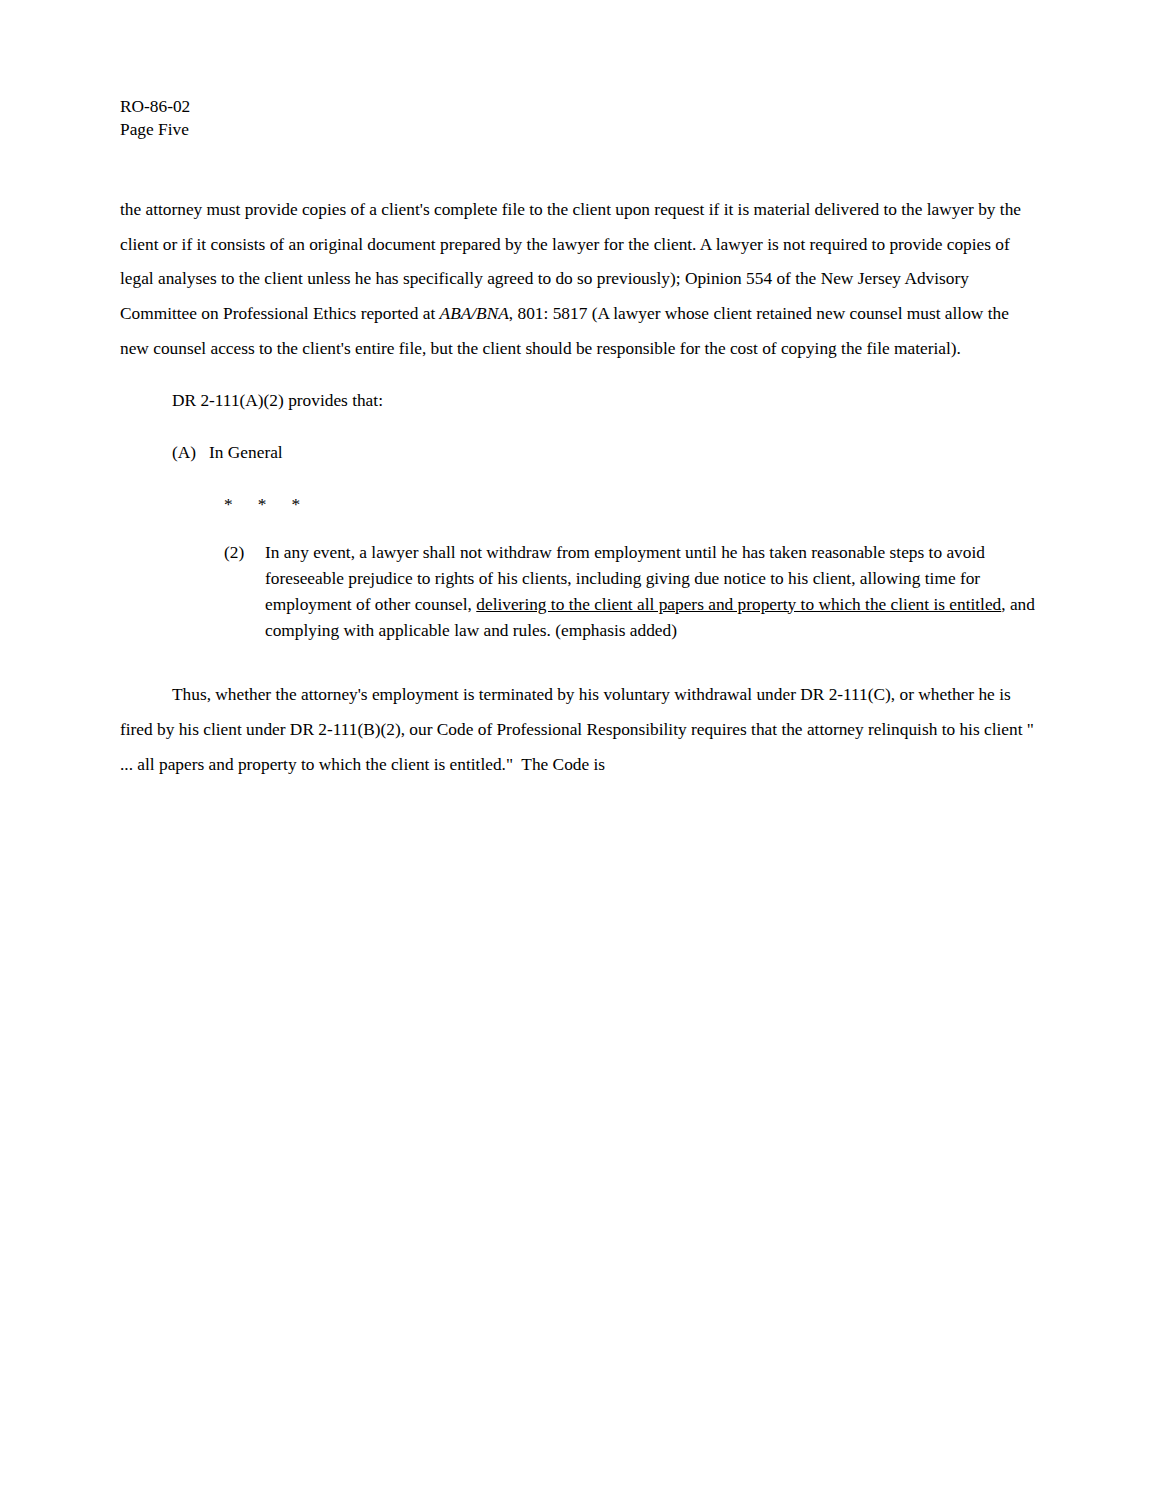RO-86-02
Page Five
the attorney must provide copies of a client's complete file to the client upon request if it is material delivered to the lawyer by the client or if it consists of an original document prepared by the lawyer for the client. A lawyer is not required to provide copies of legal analyses to the client unless he has specifically agreed to do so previously); Opinion 554 of the New Jersey Advisory Committee on Professional Ethics reported at ABA/BNA, 801: 5817 (A lawyer whose client retained new counsel must allow the new counsel access to the client's entire file, but the client should be responsible for the cost of copying the file material).
DR 2-111(A)(2) provides that:
(A) In General
* * *
(2) In any event, a lawyer shall not withdraw from employment until he has taken reasonable steps to avoid foreseeable prejudice to rights of his clients, including giving due notice to his client, allowing time for employment of other counsel, delivering to the client all papers and property to which the client is entitled, and complying with applicable law and rules. (emphasis added)
Thus, whether the attorney's employment is terminated by his voluntary withdrawal under DR 2-111(C), or whether he is fired by his client under DR 2-111(B)(2), our Code of Professional Responsibility requires that the attorney relinquish to his client " ... all papers and property to which the client is entitled." The Code is